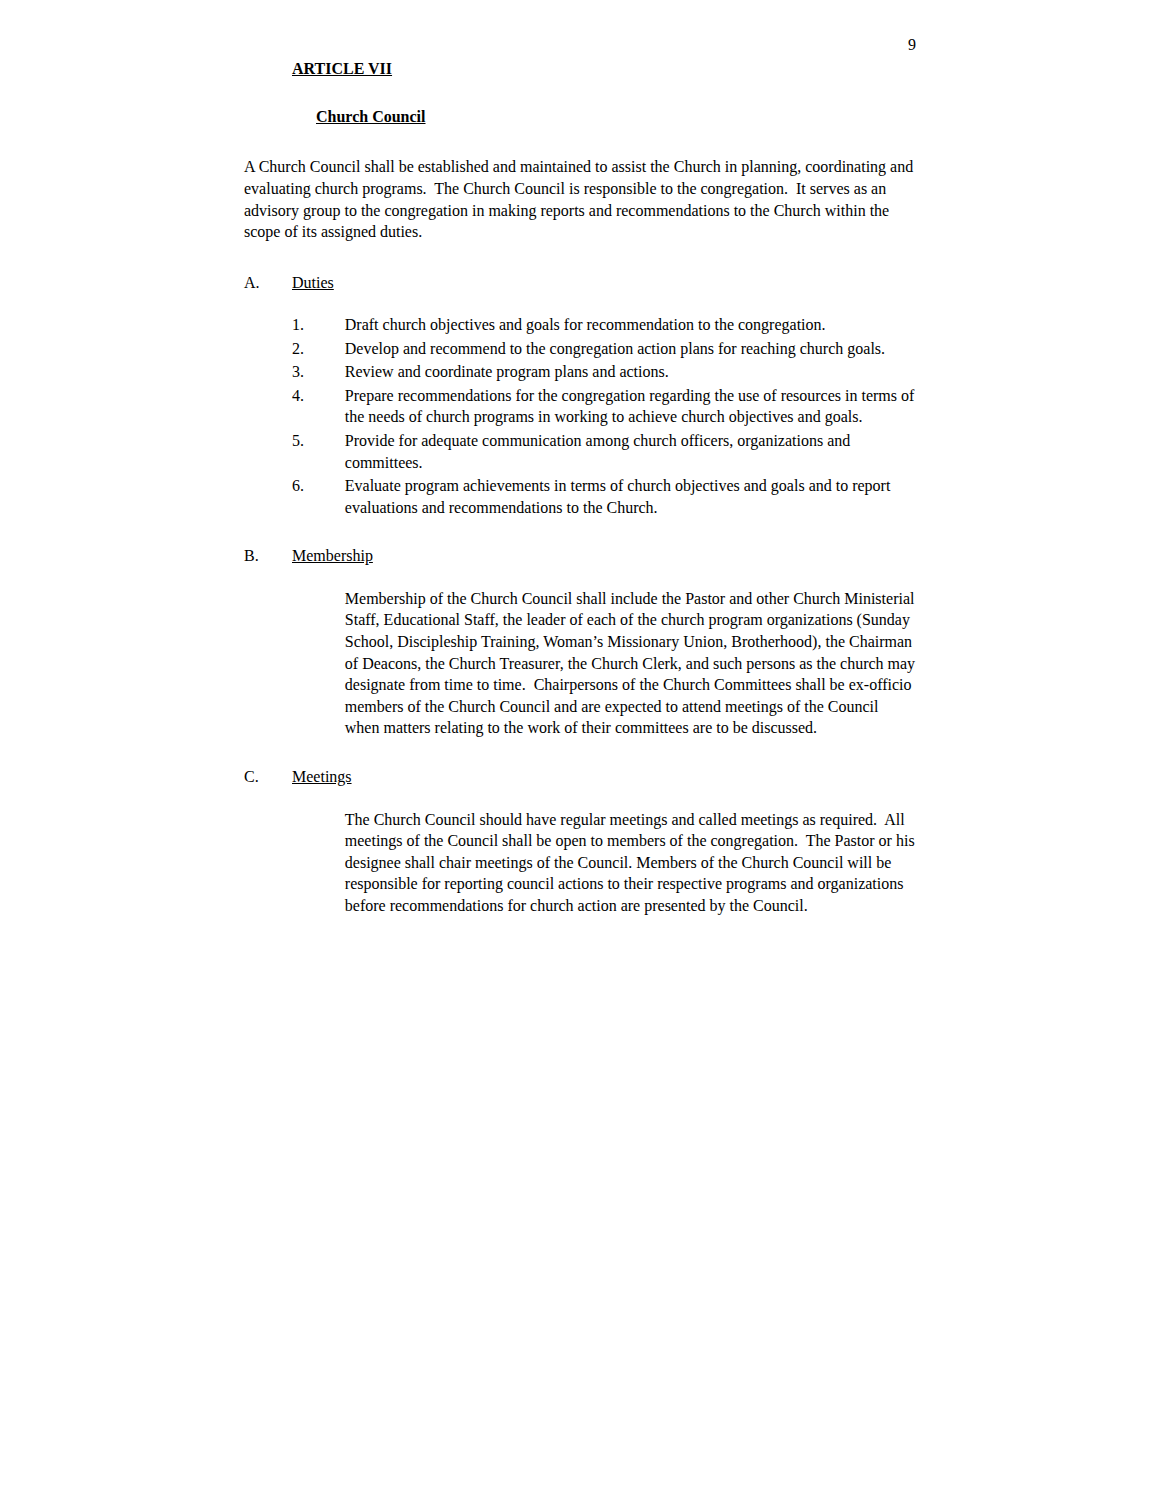9
ARTICLE VII
Church Council
A Church Council shall be established and maintained to assist the Church in planning, coordinating and evaluating church programs. The Church Council is responsible to the congregation. It serves as an advisory group to the congregation in making reports and recommendations to the Church within the scope of its assigned duties.
A. Duties
1. Draft church objectives and goals for recommendation to the congregation.
2. Develop and recommend to the congregation action plans for reaching church goals.
3. Review and coordinate program plans and actions.
4. Prepare recommendations for the congregation regarding the use of resources in terms of the needs of church programs in working to achieve church objectives and goals.
5. Provide for adequate communication among church officers, organizations and committees.
6. Evaluate program achievements in terms of church objectives and goals and to report evaluations and recommendations to the Church.
B. Membership
Membership of the Church Council shall include the Pastor and other Church Ministerial Staff, Educational Staff, the leader of each of the church program organizations (Sunday School, Discipleship Training, Woman’s Missionary Union, Brotherhood), the Chairman of Deacons, the Church Treasurer, the Church Clerk, and such persons as the church may designate from time to time. Chairpersons of the Church Committees shall be ex‑officio members of the Church Council and are expected to attend meetings of the Council when matters relating to the work of their committees are to be discussed.
C. Meetings
The Church Council should have regular meetings and called meetings as required. All meetings of the Council shall be open to members of the congregation. The Pastor or his designee shall chair meetings of the Council. Members of the Church Council will be responsible for reporting council actions to their respective programs and organizations before recommendations for church action are presented by the Council.